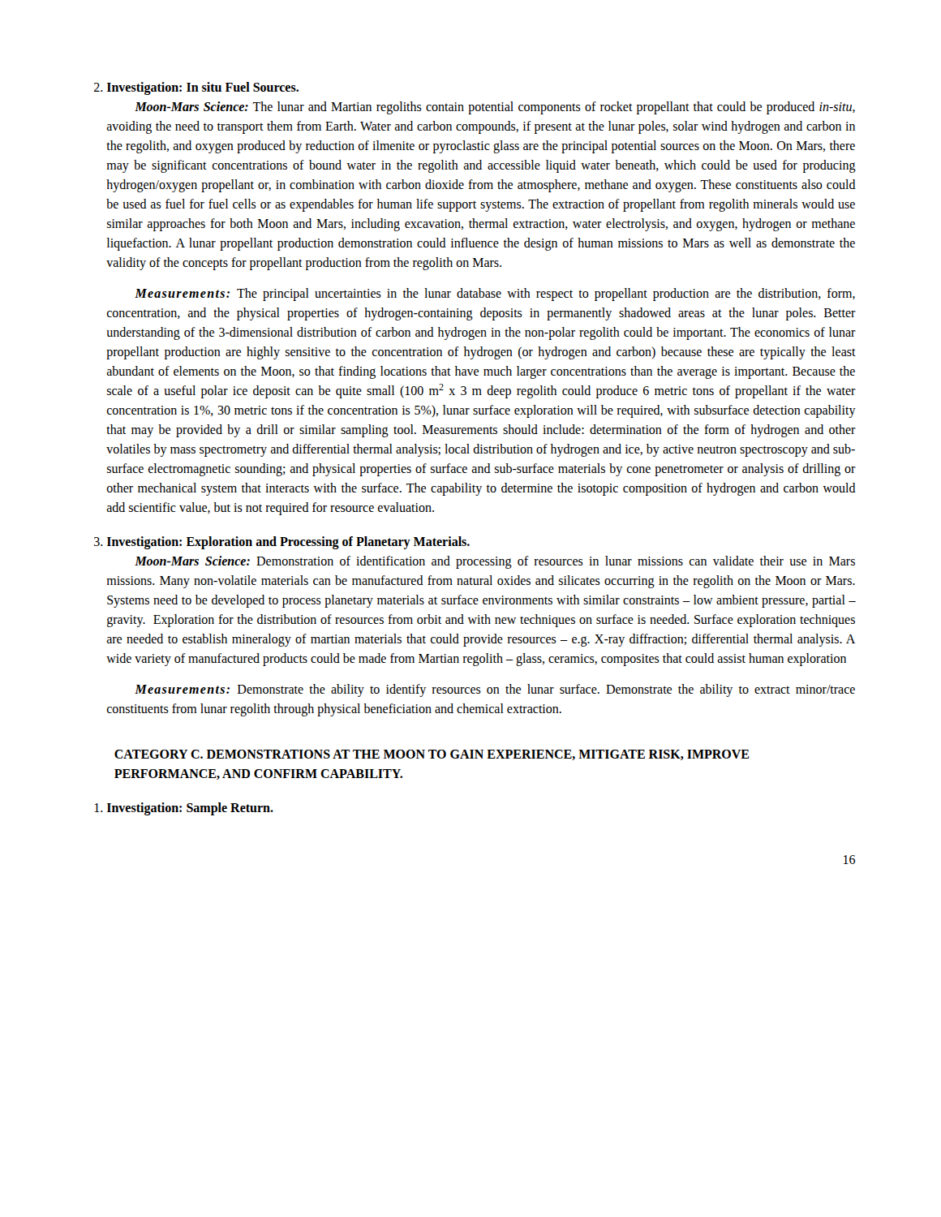Investigation: In situ Fuel Sources.
Moon-Mars Science: The lunar and Martian regoliths contain potential components of rocket propellant that could be produced in-situ, avoiding the need to transport them from Earth. Water and carbon compounds, if present at the lunar poles, solar wind hydrogen and carbon in the regolith, and oxygen produced by reduction of ilmenite or pyroclastic glass are the principal potential sources on the Moon. On Mars, there may be significant concentrations of bound water in the regolith and accessible liquid water beneath, which could be used for producing hydrogen/oxygen propellant or, in combination with carbon dioxide from the atmosphere, methane and oxygen. These constituents also could be used as fuel for fuel cells or as expendables for human life support systems. The extraction of propellant from regolith minerals would use similar approaches for both Moon and Mars, including excavation, thermal extraction, water electrolysis, and oxygen, hydrogen or methane liquefaction. A lunar propellant production demonstration could influence the design of human missions to Mars as well as demonstrate the validity of the concepts for propellant production from the regolith on Mars.
Measurements: The principal uncertainties in the lunar database with respect to propellant production are the distribution, form, concentration, and the physical properties of hydrogen-containing deposits in permanently shadowed areas at the lunar poles. Better understanding of the 3-dimensional distribution of carbon and hydrogen in the non-polar regolith could be important. The economics of lunar propellant production are highly sensitive to the concentration of hydrogen (or hydrogen and carbon) because these are typically the least abundant of elements on the Moon, so that finding locations that have much larger concentrations than the average is important. Because the scale of a useful polar ice deposit can be quite small (100 m2 x 3 m deep regolith could produce 6 metric tons of propellant if the water concentration is 1%, 30 metric tons if the concentration is 5%), lunar surface exploration will be required, with subsurface detection capability that may be provided by a drill or similar sampling tool. Measurements should include: determination of the form of hydrogen and other volatiles by mass spectrometry and differential thermal analysis; local distribution of hydrogen and ice, by active neutron spectroscopy and sub-surface electromagnetic sounding; and physical properties of surface and sub-surface materials by cone penetrometer or analysis of drilling or other mechanical system that interacts with the surface. The capability to determine the isotopic composition of hydrogen and carbon would add scientific value, but is not required for resource evaluation.
Investigation: Exploration and Processing of Planetary Materials.
Moon-Mars Science: Demonstration of identification and processing of resources in lunar missions can validate their use in Mars missions. Many non-volatile materials can be manufactured from natural oxides and silicates occurring in the regolith on the Moon or Mars. Systems need to be developed to process planetary materials at surface environments with similar constraints – low ambient pressure, partial – gravity. Exploration for the distribution of resources from orbit and with new techniques on surface is needed. Surface exploration techniques are needed to establish mineralogy of martian materials that could provide resources – e.g. X-ray diffraction; differential thermal analysis. A wide variety of manufactured products could be made from Martian regolith – glass, ceramics, composites that could assist human exploration
Measurements: Demonstrate the ability to identify resources on the lunar surface. Demonstrate the ability to extract minor/trace constituents from lunar regolith through physical beneficiation and chemical extraction.
Category C. Demonstrations at the Moon to Gain Experience, Mitigate Risk, Improve Performance, and Confirm Capability.
Investigation: Sample Return.
16